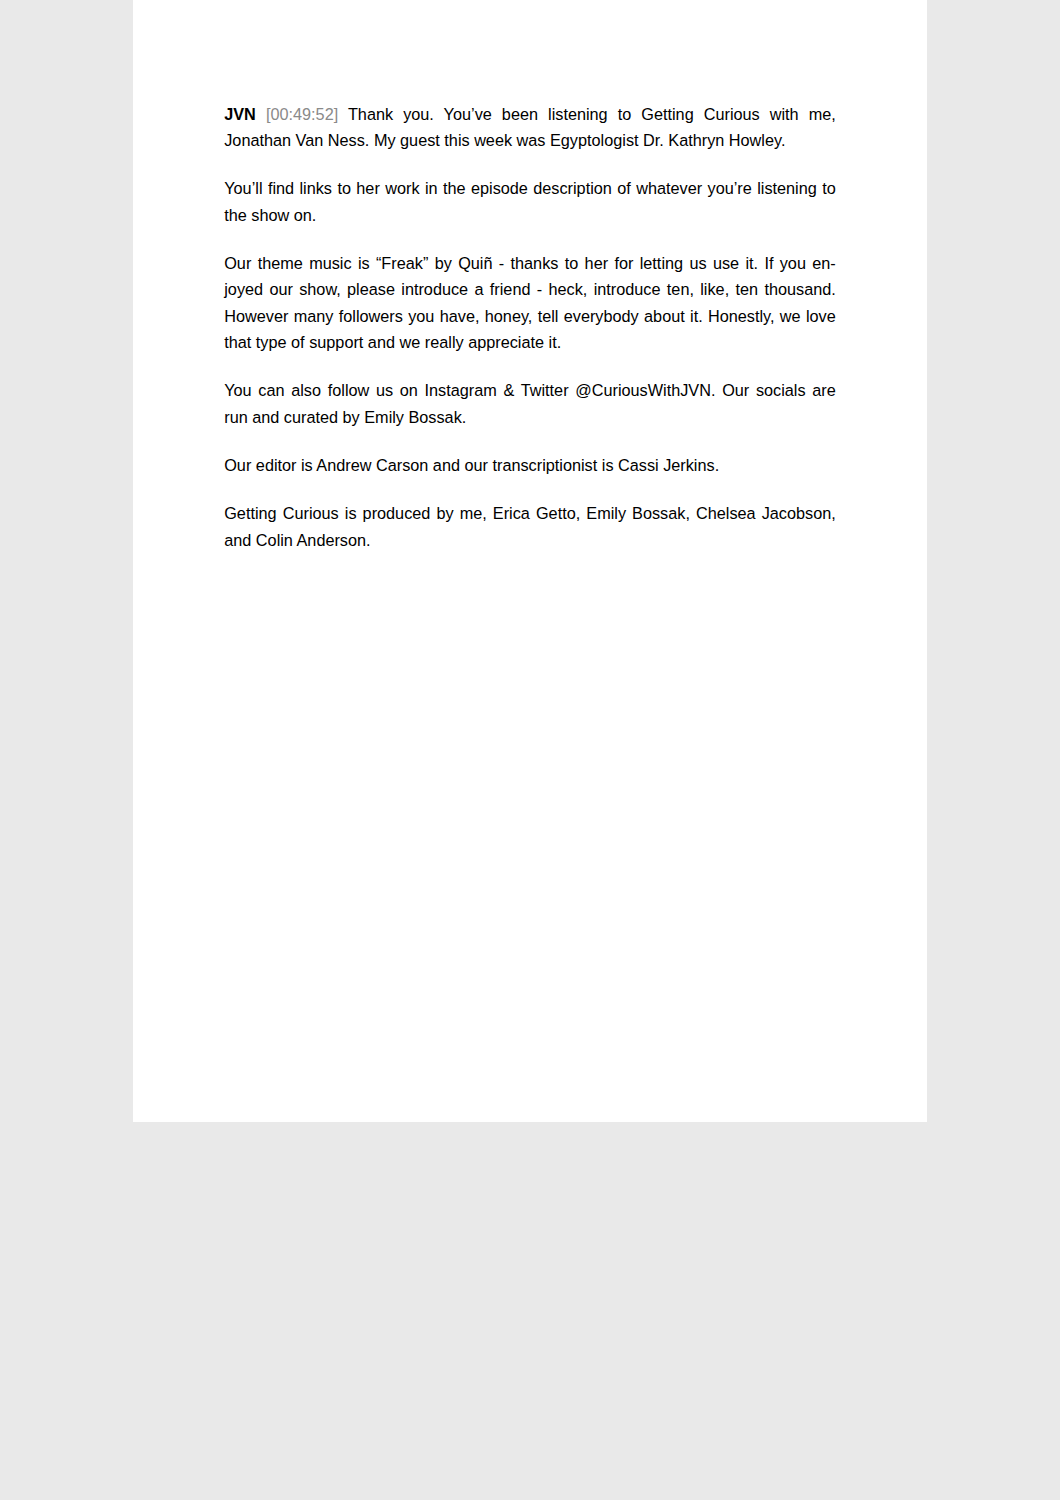JVN [00:49:52] Thank you. You’ve been listening to Getting Curious with me, Jonathan Van Ness. My guest this week was Egyptologist Dr. Kathryn Howley.
You’ll find links to her work in the episode description of whatever you’re listening to the show on.
Our theme music is “Freak” by Quiñ - thanks to her for letting us use it. If you enjoyed our show, please introduce a friend - heck, introduce ten, like, ten thousand. However many followers you have, honey, tell everybody about it. Honestly, we love that type of support and we really appreciate it.
You can also follow us on Instagram & Twitter @CuriousWithJVN. Our socials are run and curated by Emily Bossak.
Our editor is Andrew Carson and our transcriptionist is Cassi Jerkins.
Getting Curious is produced by me, Erica Getto, Emily Bossak, Chelsea Jacobson, and Colin Anderson.